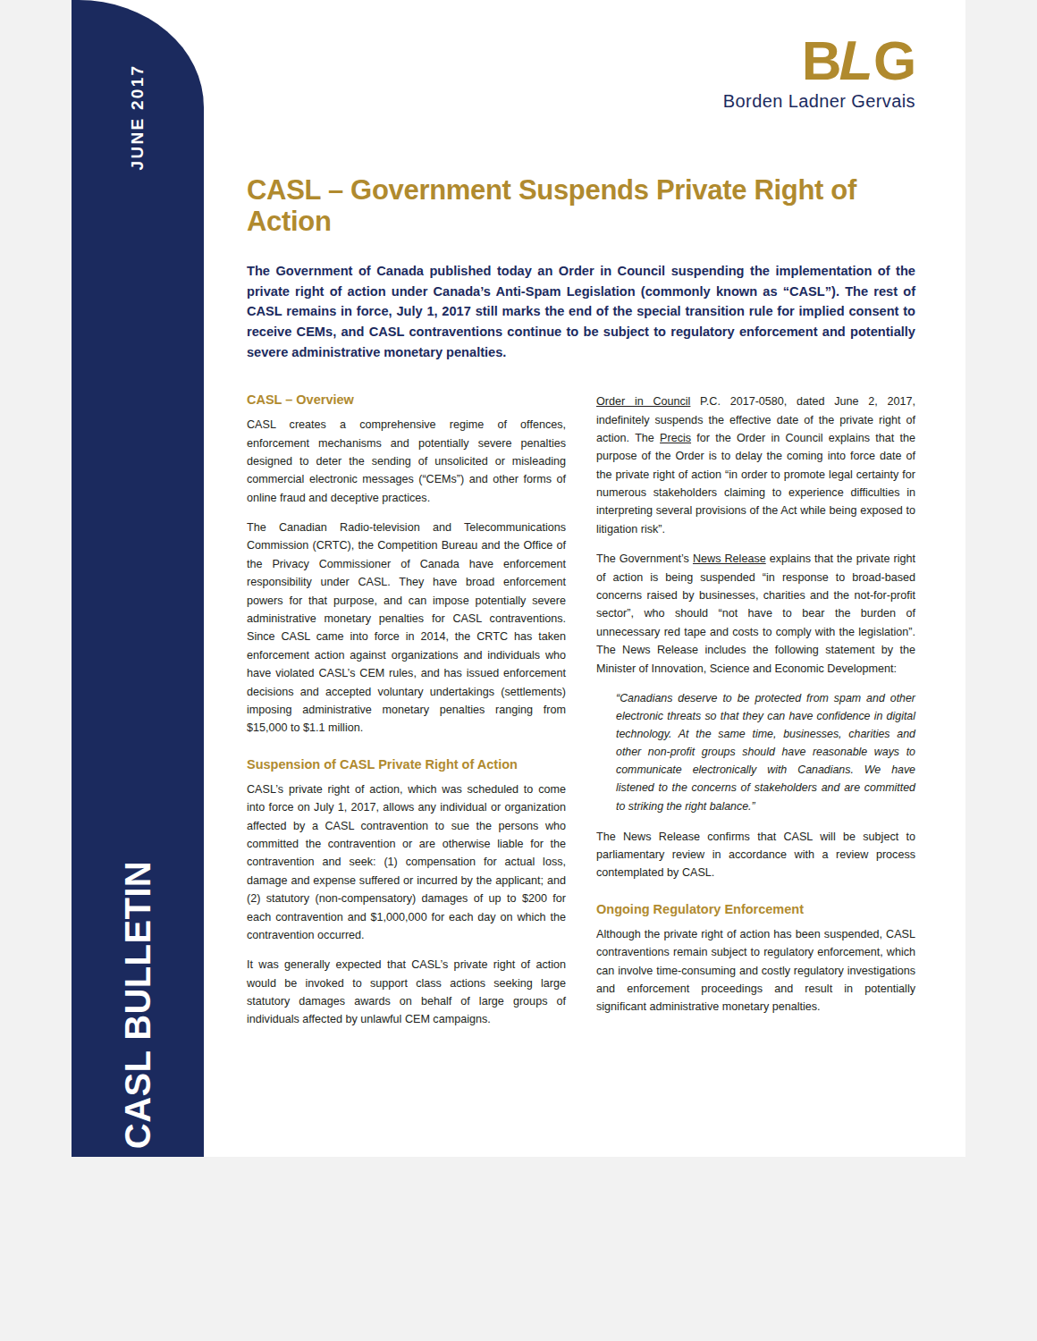JUNE 2017
CASL BULLETIN
BLG
Borden Ladner Gervais
CASL – Government Suspends Private Right of Action
The Government of Canada published today an Order in Council suspending the implementation of the private right of action under Canada’s Anti-Spam Legislation (commonly known as “CASL”). The rest of CASL remains in force, July 1, 2017 still marks the end of the special transition rule for implied consent to receive CEMs, and CASL contraventions continue to be subject to regulatory enforcement and potentially severe administrative monetary penalties.
CASL – Overview
CASL creates a comprehensive regime of offences, enforcement mechanisms and potentially severe penalties designed to deter the sending of unsolicited or misleading commercial electronic messages (“CEMs”) and other forms of online fraud and deceptive practices.
The Canadian Radio-television and Telecommunications Commission (CRTC), the Competition Bureau and the Office of the Privacy Commissioner of Canada have enforcement responsibility under CASL. They have broad enforcement powers for that purpose, and can impose potentially severe administrative monetary penalties for CASL contraventions. Since CASL came into force in 2014, the CRTC has taken enforcement action against organizations and individuals who have violated CASL’s CEM rules, and has issued enforcement decisions and accepted voluntary undertakings (settlements) imposing administrative monetary penalties ranging from $15,000 to $1.1 million.
Suspension of CASL Private Right of Action
CASL’s private right of action, which was scheduled to come into force on July 1, 2017, allows any individual or organization affected by a CASL contravention to sue the persons who committed the contravention or are otherwise liable for the contravention and seek: (1) compensation for actual loss, damage and expense suffered or incurred by the applicant; and (2) statutory (non-compensatory) damages of up to $200 for each contravention and $1,000,000 for each day on which the contravention occurred.
It was generally expected that CASL’s private right of action would be invoked to support class actions seeking large statutory damages awards on behalf of large groups of individuals affected by unlawful CEM campaigns.
Order in Council P.C. 2017-0580, dated June 2, 2017, indefinitely suspends the effective date of the private right of action. The Precis for the Order in Council explains that the purpose of the Order is to delay the coming into force date of the private right of action “in order to promote legal certainty for numerous stakeholders claiming to experience difficulties in interpreting several provisions of the Act while being exposed to litigation risk”.
The Government’s News Release explains that the private right of action is being suspended “in response to broad-based concerns raised by businesses, charities and the not-for-profit sector”, who should “not have to bear the burden of unnecessary red tape and costs to comply with the legislation”. The News Release includes the following statement by the Minister of Innovation, Science and Economic Development:
“Canadians deserve to be protected from spam and other electronic threats so that they can have confidence in digital technology. At the same time, businesses, charities and other non-profit groups should have reasonable ways to communicate electronically with Canadians. We have listened to the concerns of stakeholders and are committed to striking the right balance.”
The News Release confirms that CASL will be subject to parliamentary review in accordance with a review process contemplated by CASL.
Ongoing Regulatory Enforcement
Although the private right of action has been suspended, CASL contraventions remain subject to regulatory enforcement, which can involve time-consuming and costly regulatory investigations and enforcement proceedings and result in potentially significant administrative monetary penalties.